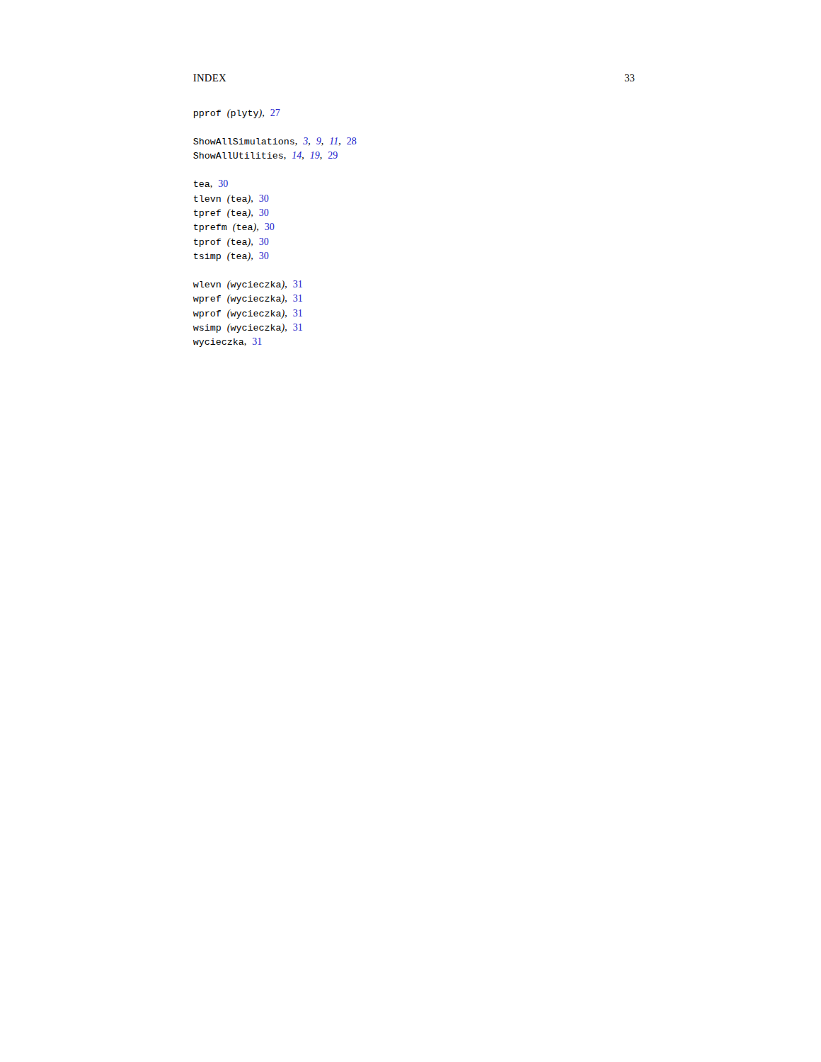INDEX 33
pprof (plyty), 27
ShowAllSimulations, 3, 9, 11, 28
ShowAllUtilities, 14, 19, 29
tea, 30
tlevn (tea), 30
tpref (tea), 30
tprefm (tea), 30
tprof (tea), 30
tsimp (tea), 30
wlevn (wycieczka), 31
wpref (wycieczka), 31
wprof (wycieczka), 31
wsimp (wycieczka), 31
wycieczka, 31